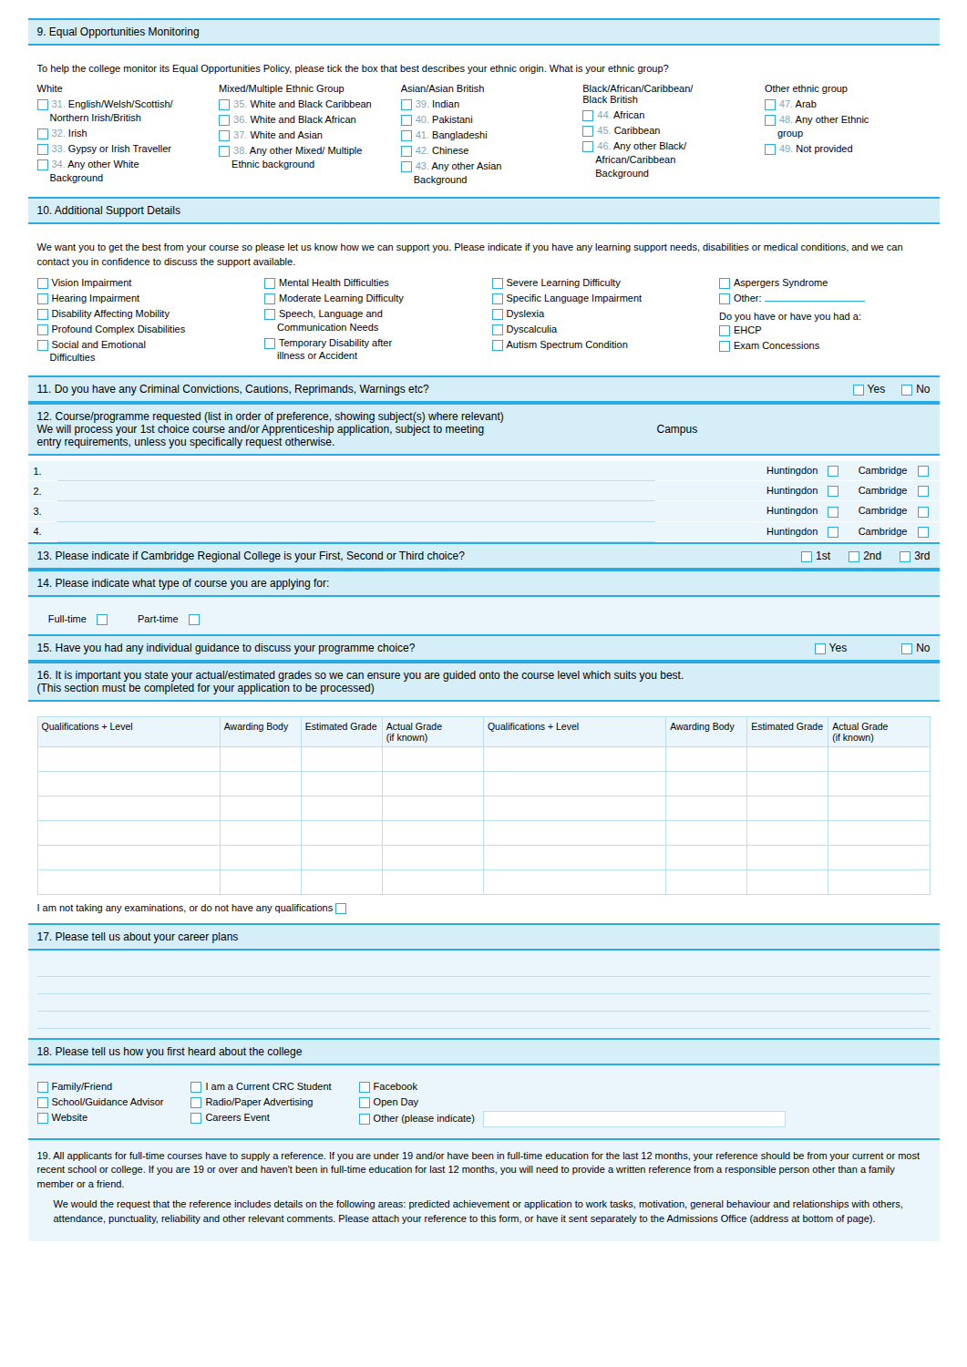9. Equal Opportunities Monitoring
To help the college monitor its Equal Opportunities Policy, please tick the box that best describes your ethnic origin. What is your ethnic group?
White
31. English/Welsh/Scottish/Northern Irish/British 32. Irish 33. Gypsy or Irish Traveller 34. Any other WhiteBackground
Mixed/Multiple Ethnic Group
35. White and Black Caribbean 36. White and Black African 37. White and Asian 38. Any other Mixed/ MultipleEthnic background
Asian/Asian British
39. Indian 40. Pakistani 41. Bangladeshi 42. Chinese 43. Any other AsianBackground
Black/African/Caribbean/
Black British
44. African 45. Caribbean 46. Any other Black/African/Caribbean Background
Other ethnic group
47. Arab 48. Any other Ethnicgroup 49. Not provided
10. Additional Support Details
We want you to get the best from your course so please let us know how we can support you. Please indicate if you have any learning support needs, disabilities or medical conditions, and we can contact you in confidence to discuss the support available.
Vision Impairment Hearing Impairment Disability Affecting Mobility Profound Complex Disabilities Social and EmotionalDifficulties
Mental Health Difficulties Moderate Learning Difficulty Speech, Language andCommunication Needs Temporary Disability afterillness or Accident
Severe Learning Difficulty Specific Language Impairment Dyslexia Dyscalculia Autism Spectrum Condition
Aspergers Syndrome Other:
Do you have or have you had a:
EHCP Exam Concessions
11. Do you have any Criminal Convictions, Cautions, Reprimands, Warnings etc? Yes No
12. Course/programme requested (list in order of preference, showing subject(s) where relevant)
We will process your 1st choice course and/or Apprenticeship application, subject to meeting
entry requirements, unless you specifically request otherwise. Campus
| 1. | | Huntingdon Cambridge |
| 2. | | Huntingdon Cambridge |
| 3. | | Huntingdon Cambridge |
| 4. | | Huntingdon Cambridge |
13. Please indicate if Cambridge Regional College is your First, Second or Third choice? 1st 2nd 3rd
14. Please indicate what type of course you are applying for:
Full-time Part-time
15. Have you had any individual guidance to discuss your programme choice? Yes No
16. It is important you state your actual/estimated grades so we can ensure you are guided onto the course level which suits you best.
(This section must be completed for your application to be processed)
| Qualifications + Level | Awarding Body | Estimated Grade | Actual Grade (if known) | Qualifications + Level | Awarding Body | Estimated Grade | Actual Grade (if known) |
| --- | --- | --- | --- | --- | --- | --- | --- |
I am not taking any examinations, or do not have any qualifications
17. Please tell us about your career plans
18. Please tell us how you first heard about the college
Family/Friend School/Guidance Advisor Website
I am a Current CRC Student Radio/Paper Advertising Careers Event
Facebook Open Day Other (please indicate)
19. All applicants for full-time courses have to supply a reference. If you are under 19 and/or have been in full-time education for the last 12 months, your reference should be from your current or most recent school or college. If you are 19 or over and haven't been in full-time education for last 12 months, you will need to provide a written reference from a responsible person other than a family member or a friend.
We would the request that the reference includes details on the following areas: predicted achievement or application to work tasks, motivation, general behaviour and relationships with others, attendance, punctuality, reliability and other relevant comments. Please attach your reference to this form, or have it sent separately to the Admissions Office (address at bottom of page).